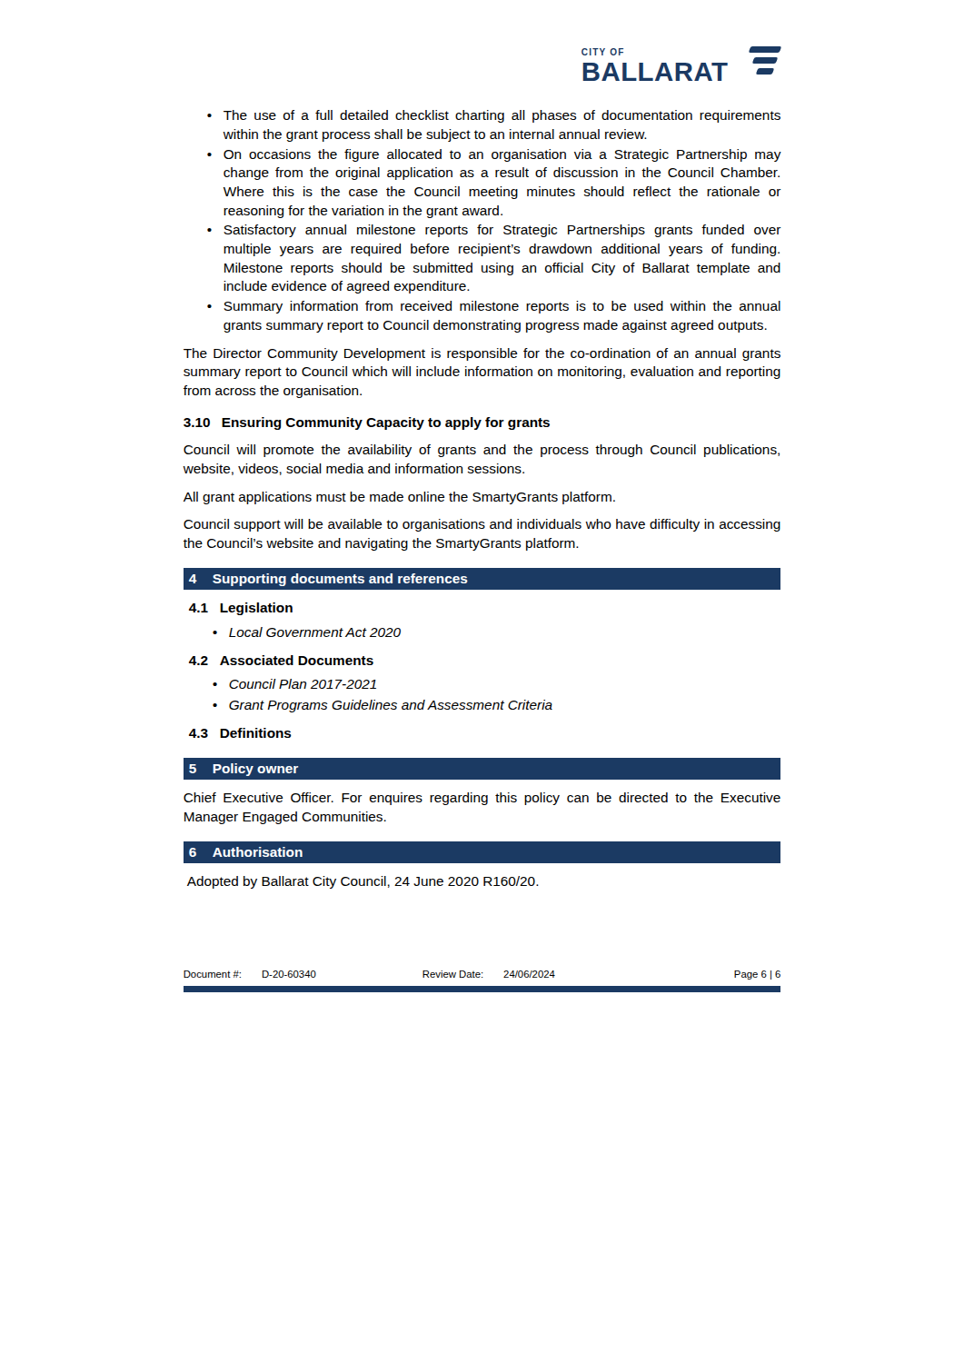CITY OF BALLARAT
The use of a full detailed checklist charting all phases of documentation requirements within the grant process shall be subject to an internal annual review.
On occasions the figure allocated to an organisation via a Strategic Partnership may change from the original application as a result of discussion in the Council Chamber. Where this is the case the Council meeting minutes should reflect the rationale or reasoning for the variation in the grant award.
Satisfactory annual milestone reports for Strategic Partnerships grants funded over multiple years are required before recipient’s drawdown additional years of funding. Milestone reports should be submitted using an official City of Ballarat template and include evidence of agreed expenditure.
Summary information from received milestone reports is to be used within the annual grants summary report to Council demonstrating progress made against agreed outputs.
The Director Community Development is responsible for the co-ordination of an annual grants summary report to Council which will include information on monitoring, evaluation and reporting from across the organisation.
3.10 Ensuring Community Capacity to apply for grants
Council will promote the availability of grants and the process through Council publications, website, videos, social media and information sessions.
All grant applications must be made online the SmartyGrants platform.
Council support will be available to organisations and individuals who have difficulty in accessing the Council’s website and navigating the SmartyGrants platform.
4 Supporting documents and references
4.1 Legislation
Local Government Act 2020
4.2 Associated Documents
Council Plan 2017-2021
Grant Programs Guidelines and Assessment Criteria
4.3 Definitions
5 Policy owner
Chief Executive Officer. For enquires regarding this policy can be directed to the Executive Manager Engaged Communities.
6 Authorisation
Adopted by Ballarat City Council, 24 June 2020 R160/20.
Document #: D-20-60340
Review Date: 24/06/2024
Page 6 | 6